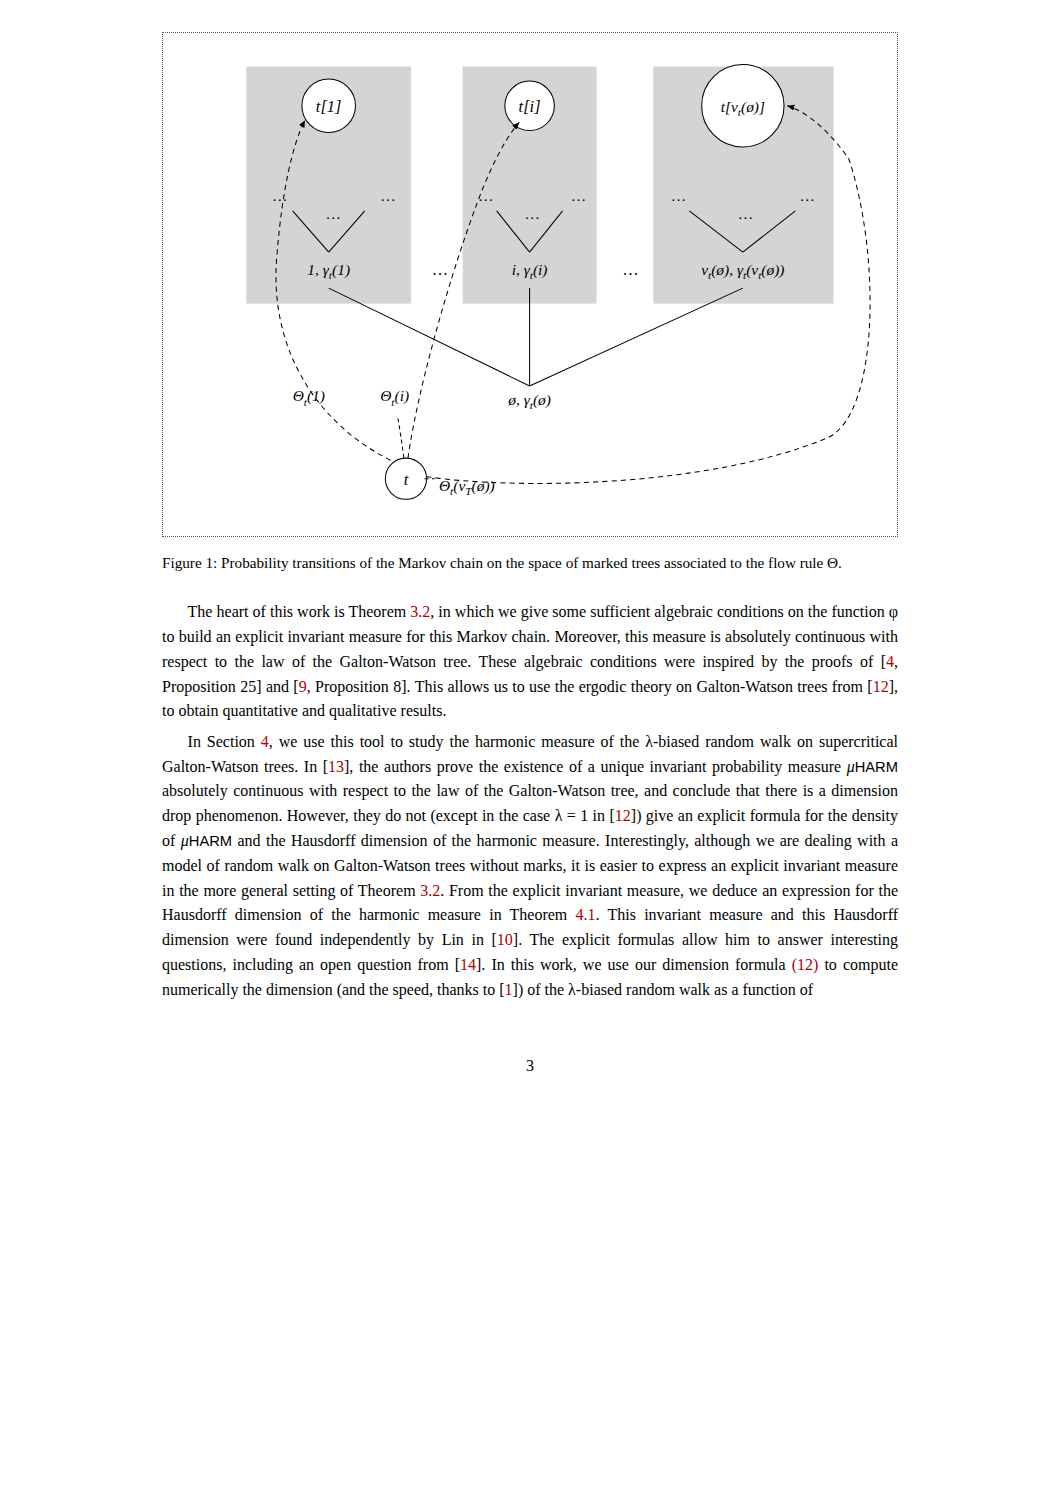t[1] t[i] t[νt(ø)] … … … … … … … … … 1, γt(1) i, γt(i) νt(ø), γt(νt(ø)) … … ø, γt(ø) t Θt(1) Θt(i) Θt(νT(ø))
Figure 1: Probability transitions of the Markov chain on the space of marked trees associated to the flow rule Θ.
The heart of this work is Theorem 3.2, in which we give some sufficient algebraic conditions on the function φ to build an explicit invariant measure for this Markov chain. Moreover, this measure is absolutely continuous with respect to the law of the Galton-Watson tree. These algebraic conditions were inspired by the proofs of [4, Proposition 25] and [9, Proposition 8]. This allows us to use the ergodic theory on Galton-Watson trees from [12], to obtain quantitative and qualitative results.
In Section 4, we use this tool to study the harmonic measure of the λ-biased random walk on supercritical Galton-Watson trees. In [13], the authors prove the existence of a unique invariant probability measure μHARM absolutely continuous with respect to the law of the Galton-Watson tree, and conclude that there is a dimension drop phenomenon. However, they do not (except in the case λ = 1 in [12]) give an explicit formula for the density of μHARM and the Hausdorff dimension of the harmonic measure. Interestingly, although we are dealing with a model of random walk on Galton-Watson trees without marks, it is easier to express an explicit invariant measure in the more general setting of Theorem 3.2. From the explicit invariant measure, we deduce an expression for the Hausdorff dimension of the harmonic measure in Theorem 4.1. This invariant measure and this Hausdorff dimension were found independently by Lin in [10]. The explicit formulas allow him to answer interesting questions, including an open question from [14]. In this work, we use our dimension formula (12) to compute numerically the dimension (and the speed, thanks to [1]) of the λ-biased random walk as a function of
3